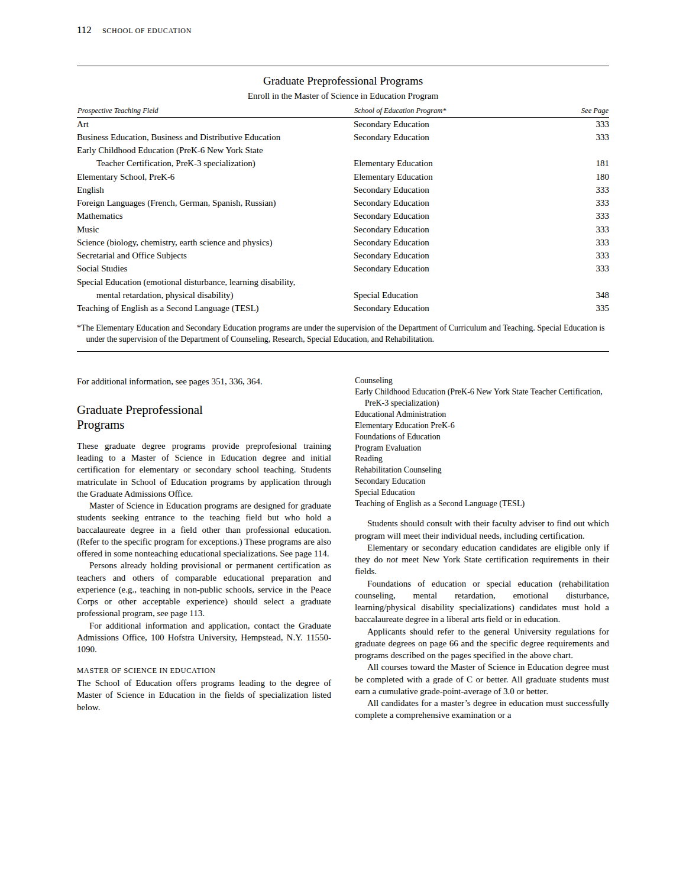112 SCHOOL OF EDUCATION
Graduate Preprofessional Programs
Enroll in the Master of Science in Education Program
| Prospective Teaching Field | School of Education Program* | See Page |
| --- | --- | --- |
| Art | Secondary Education | 333 |
| Business Education, Business and Distributive Education | Secondary Education | 333 |
| Early Childhood Education (PreK-6 New York State | | |
| Teacher Certification, PreK-3 specialization) | Elementary Education | 181 |
| Elementary School, PreK-6 | Elementary Education | 180 |
| English | Secondary Education | 333 |
| Foreign Languages (French, German, Spanish, Russian) | Secondary Education | 333 |
| Mathematics | Secondary Education | 333 |
| Music | Secondary Education | 333 |
| Science (biology, chemistry, earth science and physics) | Secondary Education | 333 |
| Secretarial and Office Subjects | Secondary Education | 333 |
| Social Studies | Secondary Education | 333 |
| Special Education (emotional disturbance, learning disability, | | |
| mental retardation, physical disability) | Special Education | 348 |
| Teaching of English as a Second Language (TESL) | Secondary Education | 335 |
*The Elementary Education and Secondary Education programs are under the supervision of the Department of Curriculum and Teaching. Special Education is under the supervision of the Department of Counseling, Research, Special Education, and Rehabilitation.
For additional information, see pages 351, 336, 364.
Graduate Preprofessional
Programs
These graduate degree programs provide preprofesional training leading to a Master of Science in Education degree and initial certification for elementary or secondary school teaching. Students matriculate in School of Education programs by application through the Graduate Admissions Office.
Master of Science in Education programs are designed for graduate students seeking entrance to the teaching field but who hold a baccalaureate degree in a field other than professional education. (Refer to the specific program for exceptions.) These programs are also offered in some nonteaching educational specializations. See page 114.
Persons already holding provisional or permanent certification as teachers and others of comparable educational preparation and experience (e.g., teaching in non-public schools, service in the Peace Corps or other acceptable experience) should select a graduate professional program, see page 113.
For additional information and application, contact the Graduate Admissions Office, 100 Hofstra University, Hempstead, N.Y. 11550-1090.
MASTER OF SCIENCE IN EDUCATION
The School of Education offers programs leading to the degree of Master of Science in Education in the fields of specialization listed below.
Counseling
Early Childhood Education (PreK-6 New York State Teacher Certification, PreK-3 specialization)
Educational Administration
Elementary Education PreK-6
Foundations of Education
Program Evaluation
Reading
Rehabilitation Counseling
Secondary Education
Special Education
Teaching of English as a Second Language (TESL)
Students should consult with their faculty adviser to find out which program will meet their individual needs, including certification.
Elementary or secondary education candidates are eligible only if they do not meet New York State certification requirements in their fields.
Foundations of education or special education (rehabilitation counseling, mental retardation, emotional disturbance, learning/physical disability specializations) candidates must hold a baccalaureate degree in a liberal arts field or in education.
Applicants should refer to the general University regulations for graduate degrees on page 66 and the specific degree requirements and programs described on the pages specified in the above chart.
All courses toward the Master of Science in Education degree must be completed with a grade of C or better. All graduate students must earn a cumulative grade-point-average of 3.0 or better.
All candidates for a master’s degree in education must successfully complete a comprehensive examination or a